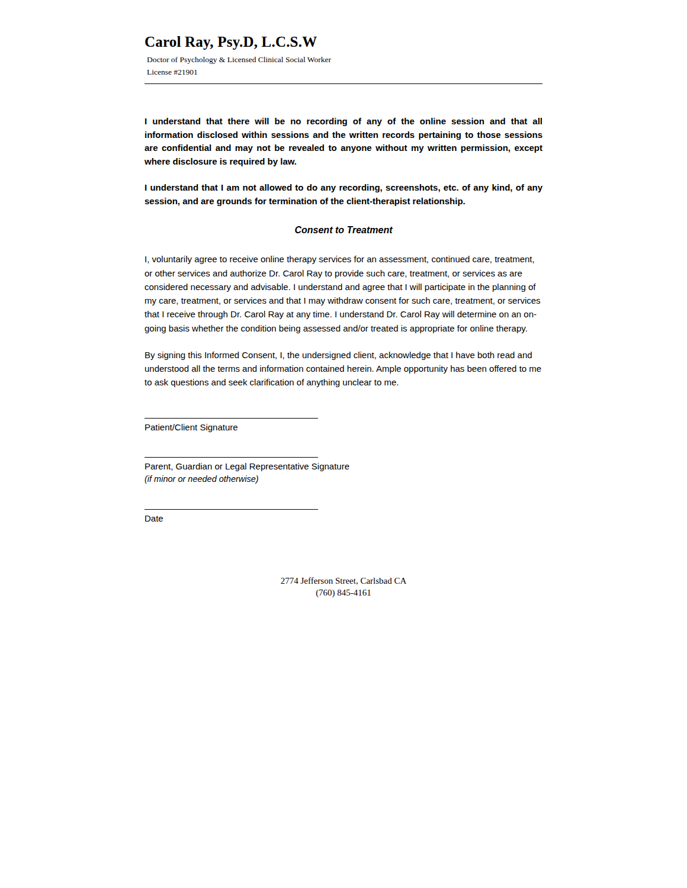Carol Ray, Psy.D, L.C.S.W
Doctor of Psychology & Licensed Clinical Social Worker
License #21901
I understand that there will be no recording of any of the online session and that all information disclosed within sessions and the written records pertaining to those sessions are confidential and may not be revealed to anyone without my written permission, except where disclosure is required by law.
I understand that I am not allowed to do any recording, screenshots, etc. of any kind, of any session, and are grounds for termination of the client-therapist relationship.
Consent to Treatment
I, voluntarily agree to receive online therapy services for an assessment, continued care, treatment, or other services and authorize Dr. Carol Ray to provide such care, treatment, or services as are considered necessary and advisable. I understand and agree that I will participate in the planning of my care, treatment, or services and that I may withdraw consent for such care, treatment, or services that I receive through Dr. Carol Ray at any time. I understand Dr. Carol Ray will determine on an on-going basis whether the condition being assessed and/or treated is appropriate for online therapy.
By signing this Informed Consent, I, the undersigned client, acknowledge that I have both read and understood all the terms and information contained herein. Ample opportunity has been offered to me to ask questions and seek clarification of anything unclear to me.
Patient/Client Signature
Parent, Guardian or Legal Representative Signature (if minor or needed otherwise)
Date
2774 Jefferson Street, Carlsbad CA
(760) 845-4161